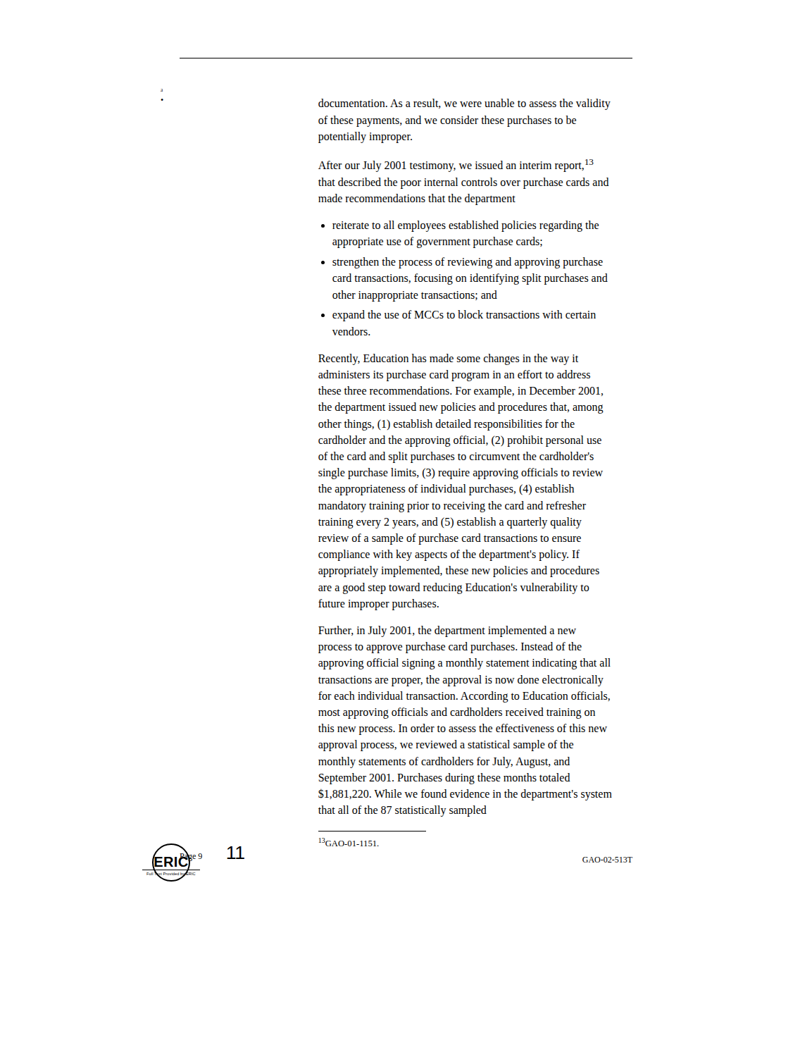ᵃ •
documentation. As a result, we were unable to assess the validity of these payments, and we consider these purchases to be potentially improper.
After our July 2001 testimony, we issued an interim report,13 that described the poor internal controls over purchase cards and made recommendations that the department
reiterate to all employees established policies regarding the appropriate use of government purchase cards;
strengthen the process of reviewing and approving purchase card transactions, focusing on identifying split purchases and other inappropriate transactions; and
expand the use of MCCs to block transactions with certain vendors.
Recently, Education has made some changes in the way it administers its purchase card program in an effort to address these three recommendations. For example, in December 2001, the department issued new policies and procedures that, among other things, (1) establish detailed responsibilities for the cardholder and the approving official, (2) prohibit personal use of the card and split purchases to circumvent the cardholder's single purchase limits, (3) require approving officials to review the appropriateness of individual purchases, (4) establish mandatory training prior to receiving the card and refresher training every 2 years, and (5) establish a quarterly quality review of a sample of purchase card transactions to ensure compliance with key aspects of the department's policy. If appropriately implemented, these new policies and procedures are a good step toward reducing Education's vulnerability to future improper purchases.
Further, in July 2001, the department implemented a new process to approve purchase card purchases. Instead of the approving official signing a monthly statement indicating that all transactions are proper, the approval is now done electronically for each individual transaction. According to Education officials, most approving officials and cardholders received training on this new process. In order to assess the effectiveness of this new approval process, we reviewed a statistical sample of the monthly statements of cardholders for July, August, and September 2001. Purchases during these months totaled $1,881,220. While we found evidence in the department's system that all of the 87 statistically sampled
13GAO-01-1151.
ERIC
Full Text Provided by ERIC
Page 9 11
GAO-02-513T